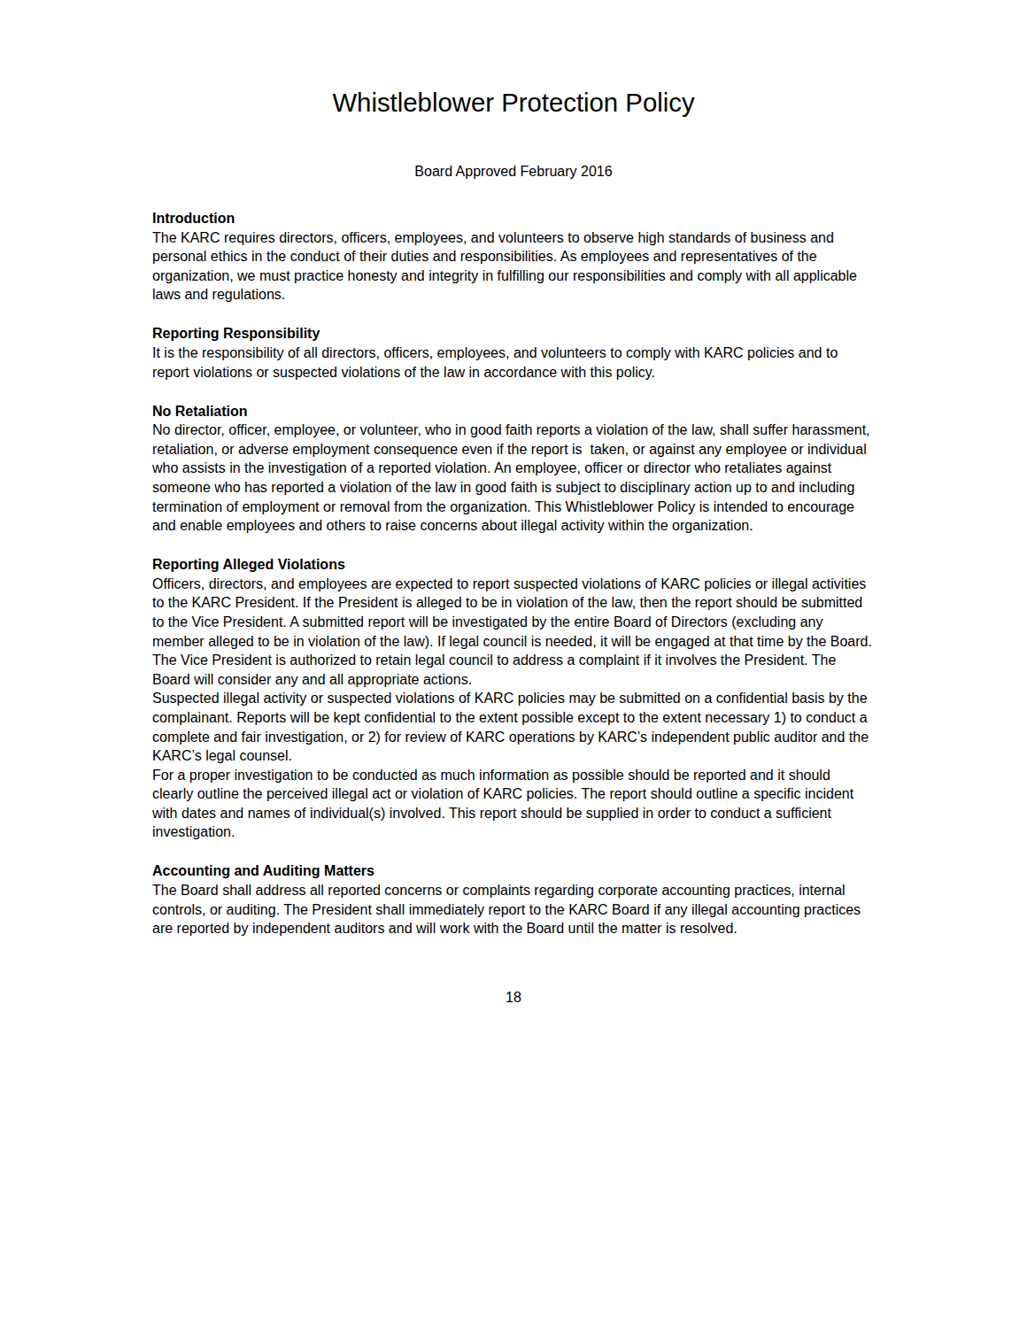Whistleblower Protection Policy
Board Approved February 2016
Introduction
The KARC requires directors, officers, employees, and volunteers to observe high standards of business and personal ethics in the conduct of their duties and responsibilities. As employees and representatives of the organization, we must practice honesty and integrity in fulfilling our responsibilities and comply with all applicable laws and regulations.
Reporting Responsibility
It is the responsibility of all directors, officers, employees, and volunteers to comply with KARC policies and to report violations or suspected violations of the law in accordance with this policy.
No Retaliation
No director, officer, employee, or volunteer, who in good faith reports a violation of the law, shall suffer harassment, retaliation, or adverse employment consequence even if the report is taken, or against any employee or individual who assists in the investigation of a reported violation. An employee, officer or director who retaliates against someone who has reported a violation of the law in good faith is subject to disciplinary action up to and including termination of employment or removal from the organization. This Whistleblower Policy is intended to encourage and enable employees and others to raise concerns about illegal activity within the organization.
Reporting Alleged Violations
Officers, directors, and employees are expected to report suspected violations of KARC policies or illegal activities to the KARC President. If the President is alleged to be in violation of the law, then the report should be submitted to the Vice President. A submitted report will be investigated by the entire Board of Directors (excluding any member alleged to be in violation of the law). If legal council is needed, it will be engaged at that time by the Board. The Vice President is authorized to retain legal council to address a complaint if it involves the President. The Board will consider any and all appropriate actions.
Suspected illegal activity or suspected violations of KARC policies may be submitted on a confidential basis by the complainant. Reports will be kept confidential to the extent possible except to the extent necessary 1) to conduct a complete and fair investigation, or 2) for review of KARC operations by KARC’s independent public auditor and the KARC’s legal counsel.
For a proper investigation to be conducted as much information as possible should be reported and it should clearly outline the perceived illegal act or violation of KARC policies. The report should outline a specific incident with dates and names of individual(s) involved. This report should be supplied in order to conduct a sufficient investigation.
Accounting and Auditing Matters
The Board shall address all reported concerns or complaints regarding corporate accounting practices, internal controls, or auditing. The President shall immediately report to the KARC Board if any illegal accounting practices are reported by independent auditors and will work with the Board until the matter is resolved.
18